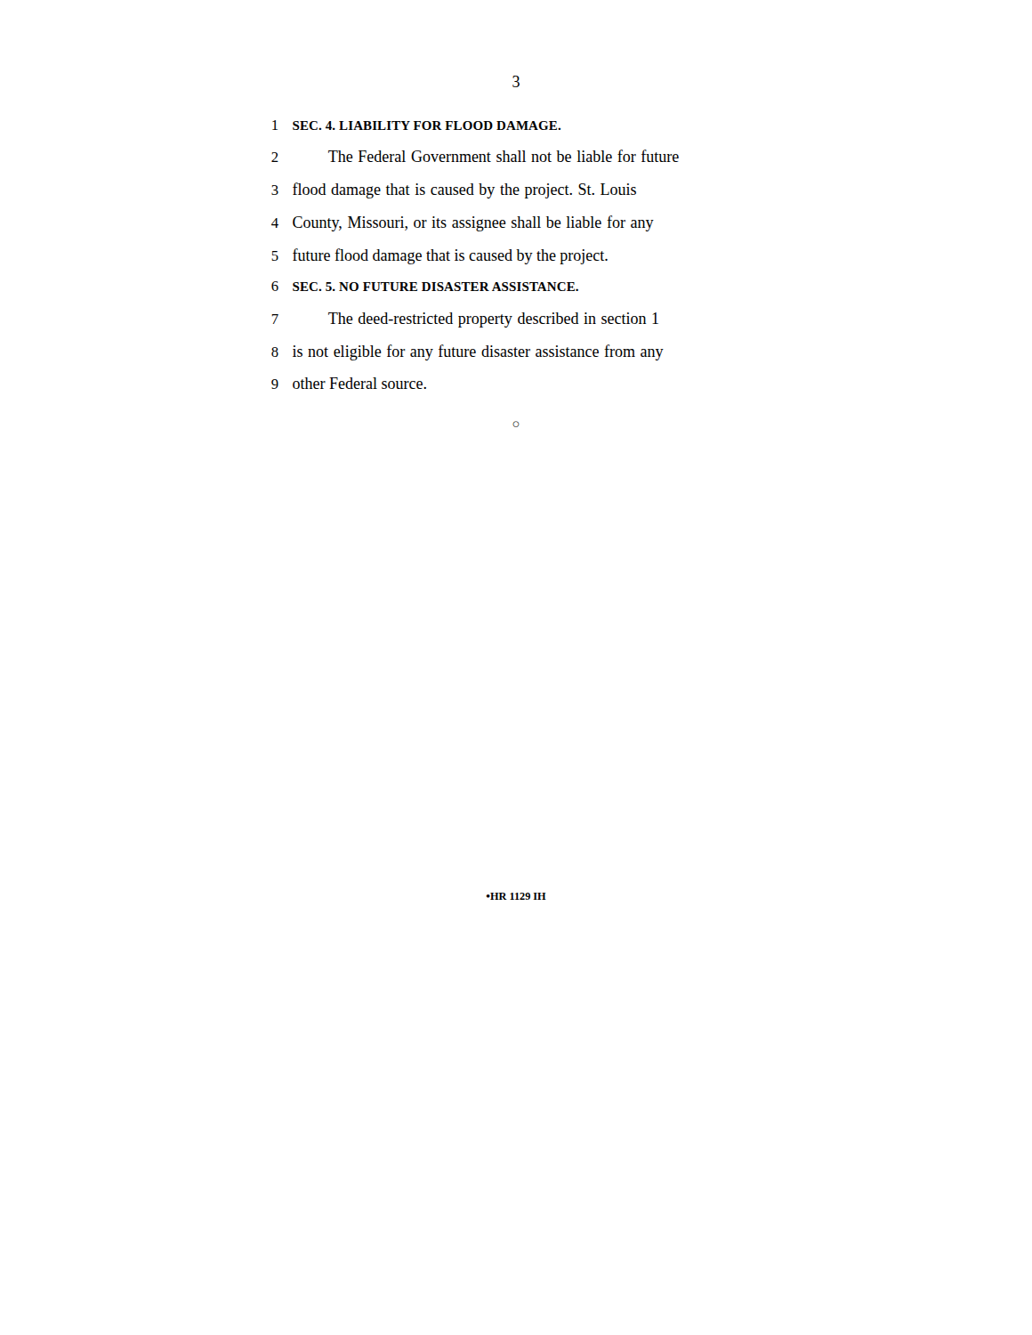3
1
SEC. 4. LIABILITY FOR FLOOD DAMAGE.
2
The Federal Government shall not be liable for future
3
flood damage that is caused by the project. St. Louis
4
County, Missouri, or its assignee shall be liable for any
5
future flood damage that is caused by the project.
6
SEC. 5. NO FUTURE DISASTER ASSISTANCE.
7
The deed-restricted property described in section 1
8
is not eligible for any future disaster assistance from any
9
other Federal source.
○
•HR 1129 IH